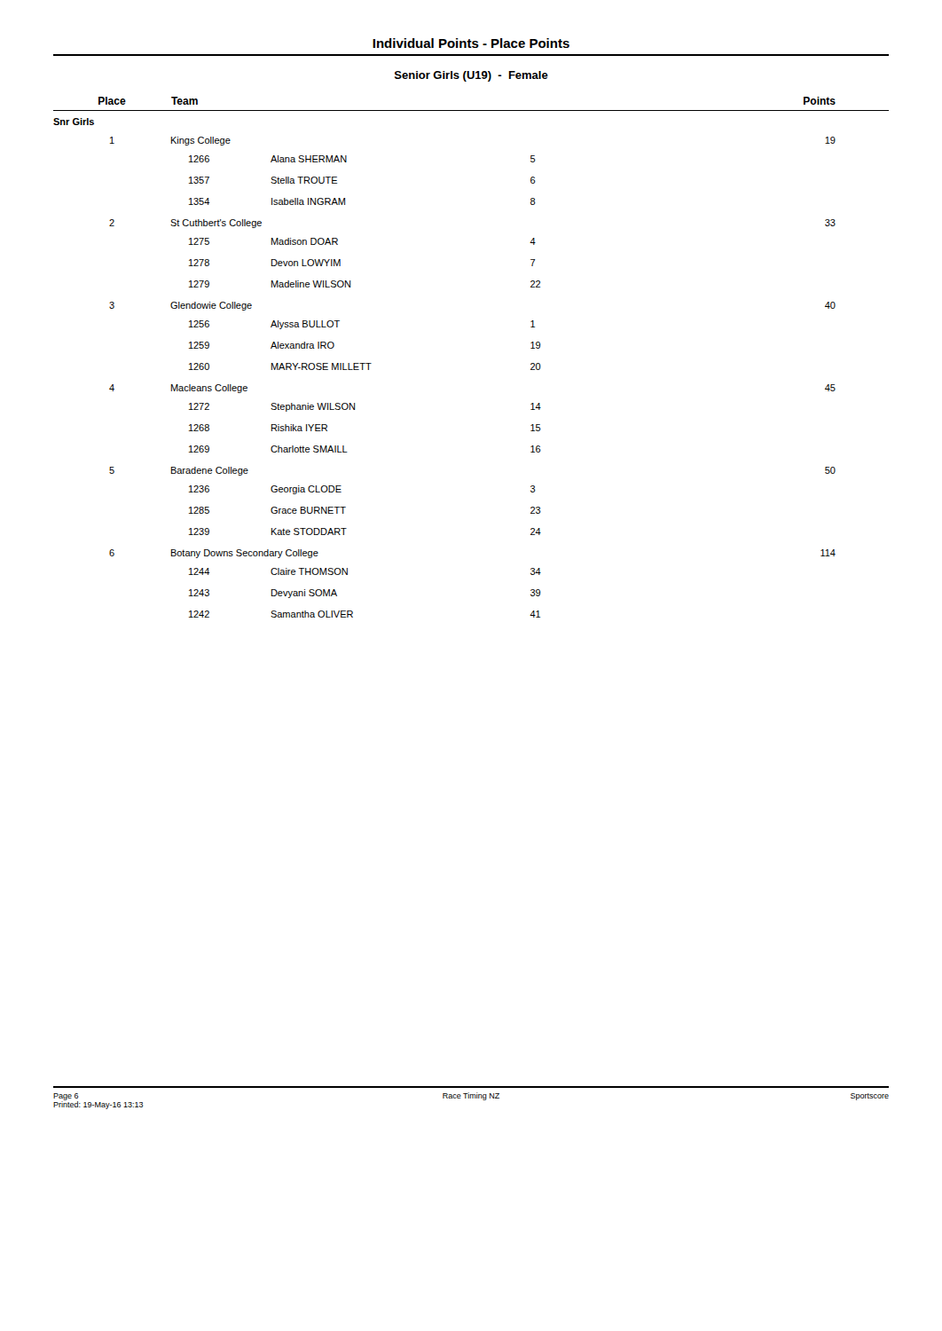Individual Points - Place Points
Senior Girls (U19) - Female
| Place | Team | Points |
| --- | --- | --- |
| Snr Girls |
| 1 | Kings College | 19 |
| | / 1266 / Alana SHERMAN / 5 / | |
| | / 1357 / Stella TROUTE / 6 / | |
| | / 1354 / Isabella INGRAM / 8 / | |
| 2 | St Cuthbert's College | 33 |
| | / 1275 / Madison DOAR / 4 / | |
| | / 1278 / Devon LOWYIM / 7 / | |
| | / 1279 / Madeline WILSON / 22 / | |
| 3 | Glendowie College | 40 |
| | / 1256 / Alyssa BULLOT / 1 / | |
| | / 1259 / Alexandra IRO / 19 / | |
| | / 1260 / MARY-ROSE MILLETT / 20 / | |
| 4 | Macleans College | 45 |
| | / 1272 / Stephanie WILSON / 14 / | |
| | / 1268 / Rishika IYER / 15 / | |
| | / 1269 / Charlotte SMAILL / 16 / | |
| 5 | Baradene College | 50 |
| | / 1236 / Georgia CLODE / 3 / | |
| | / 1285 / Grace BURNETT / 23 / | |
| | / 1239 / Kate STODDART / 24 / | |
| 6 | Botany Downs Secondary College | 114 |
| | / 1244 / Claire THOMSON / 34 / | |
| | / 1243 / Devyani SOMA / 39 / | |
| | / 1242 / Samantha OLIVER / 41 / | |
Page 6
Printed: 19-May-16 13:13
Race Timing NZ
Sportscore